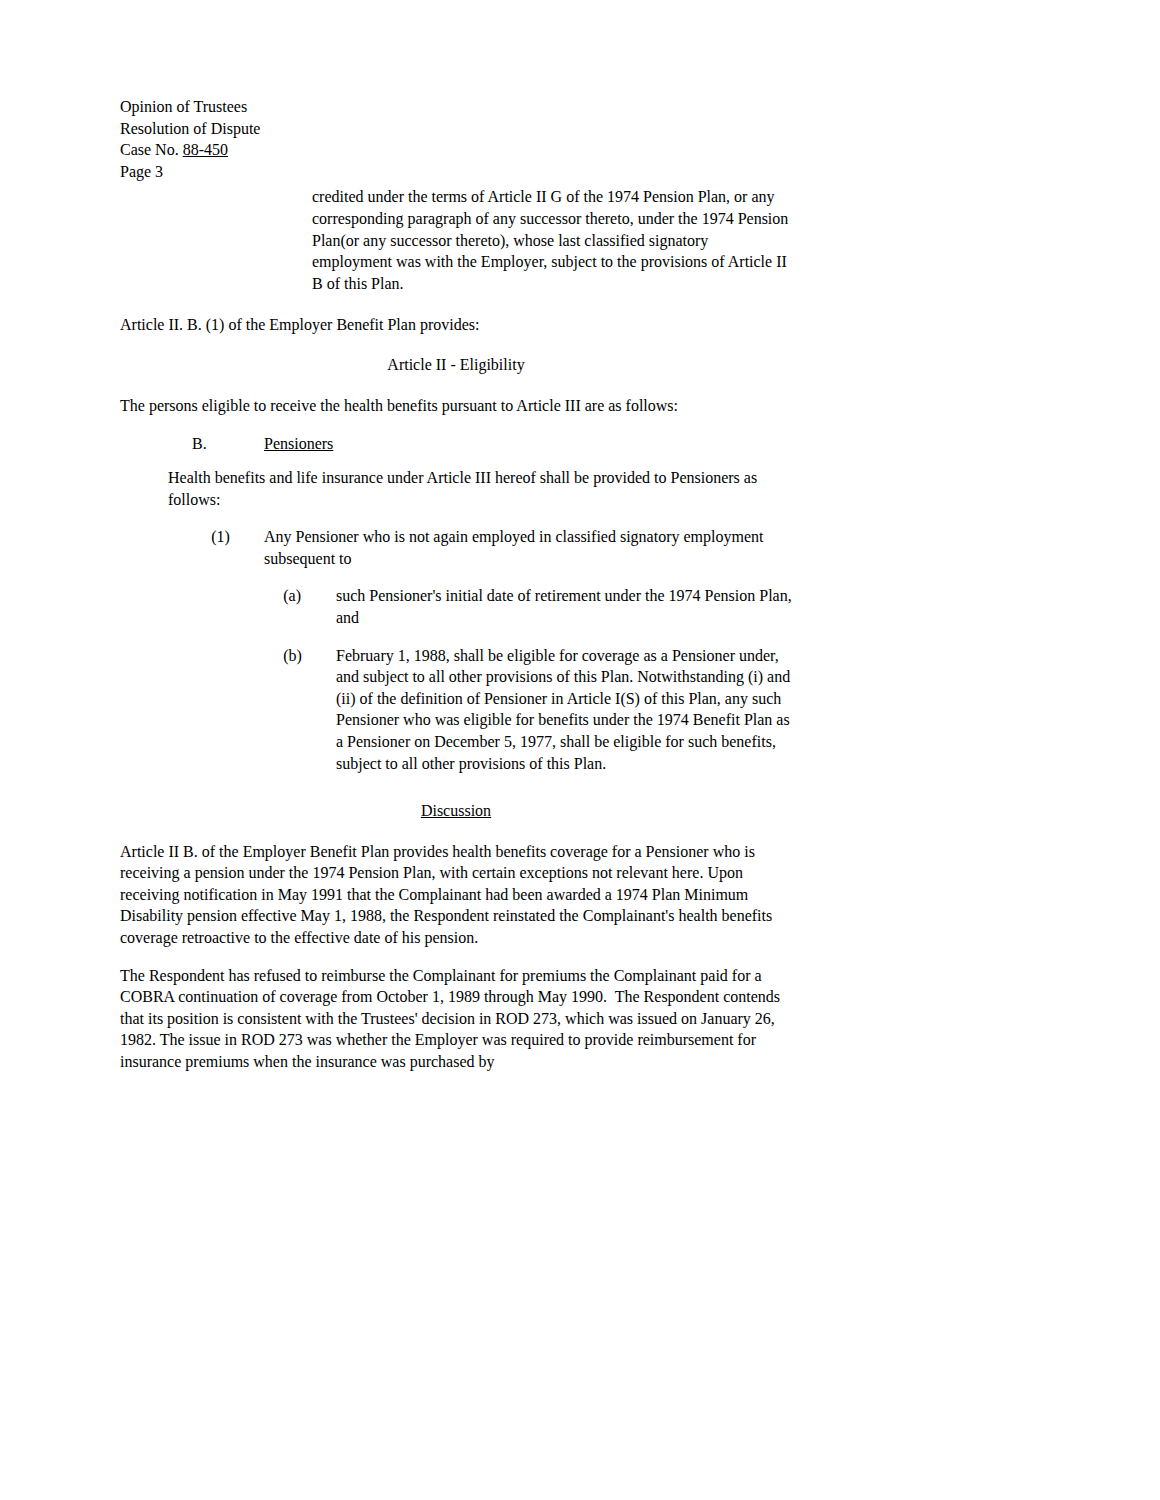Opinion of Trustees
Resolution of Dispute
Case No. 88-450
Page 3
credited under the terms of Article II G of the 1974 Pension Plan, or any corresponding paragraph of any successor thereto, under the 1974 Pension Plan(or any successor thereto), whose last classified signatory employment was with the Employer, subject to the provisions of Article II B of this Plan.
Article II. B. (1) of the Employer Benefit Plan provides:
Article II - Eligibility
The persons eligible to receive the health benefits pursuant to Article III are as follows:
B. Pensioners
Health benefits and life insurance under Article III hereof shall be provided to Pensioners as follows:
(1) Any Pensioner who is not again employed in classified signatory employment subsequent to
(a) such Pensioner's initial date of retirement under the 1974 Pension Plan, and
(b) February 1, 1988, shall be eligible for coverage as a Pensioner under, and subject to all other provisions of this Plan. Notwithstanding (i) and (ii) of the definition of Pensioner in Article I(S) of this Plan, any such Pensioner who was eligible for benefits under the 1974 Benefit Plan as a Pensioner on December 5, 1977, shall be eligible for such benefits, subject to all other provisions of this Plan.
Discussion
Article II B. of the Employer Benefit Plan provides health benefits coverage for a Pensioner who is receiving a pension under the 1974 Pension Plan, with certain exceptions not relevant here. Upon receiving notification in May 1991 that the Complainant had been awarded a 1974 Plan Minimum Disability pension effective May 1, 1988, the Respondent reinstated the Complainant's health benefits coverage retroactive to the effective date of his pension.
The Respondent has refused to reimburse the Complainant for premiums the Complainant paid for a COBRA continuation of coverage from October 1, 1989 through May 1990. The Respondent contends that its position is consistent with the Trustees' decision in ROD 273, which was issued on January 26, 1982. The issue in ROD 273 was whether the Employer was required to provide reimbursement for insurance premiums when the insurance was purchased by